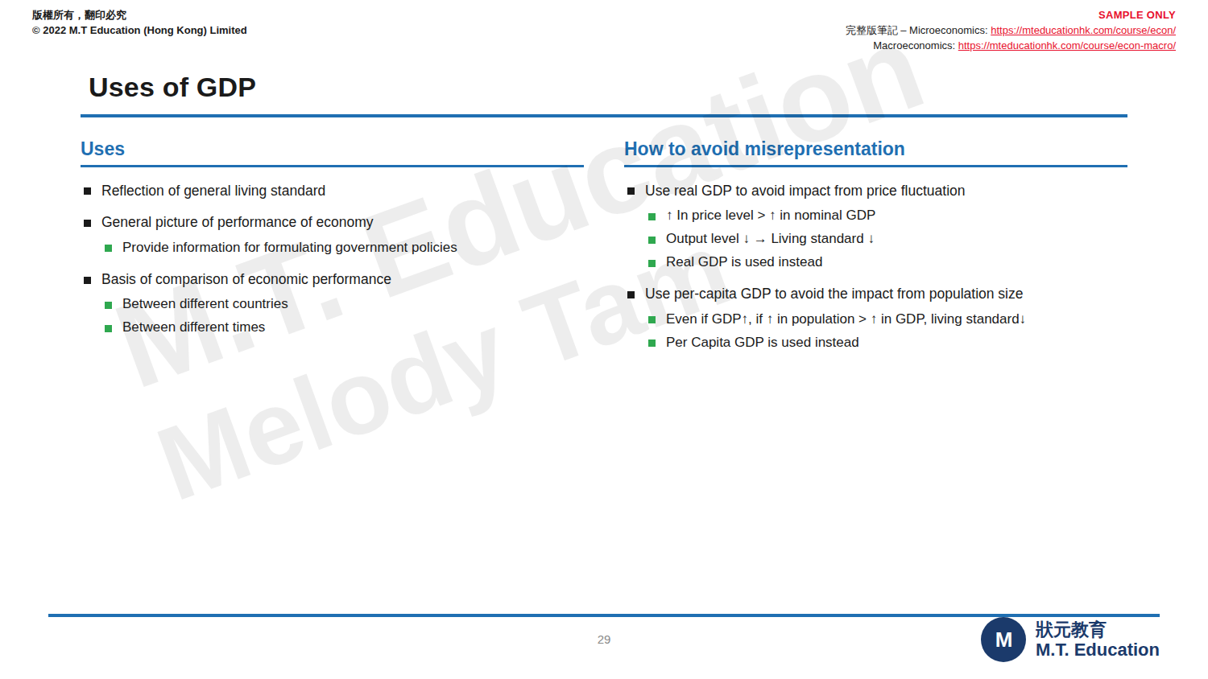M.T. Education
Melody Tam
版權所有，翻印必究 © 2022 M.T Education (Hong Kong) Limited
SAMPLE ONLY
完整版筆記 – Microeconomics: https://mteducationhk.com/course/econ/
Macroeconomics: https://mteducationhk.com/course/econ-macro/
Uses of GDP
Uses
Reflection of general living standard
General picture of performance of economy
Provide information for formulating government policies
Basis of comparison of economic performance
Between different countries
Between different times
How to avoid misrepresentation
Use real GDP to avoid impact from price fluctuation
↑ In price level > ↑ in nominal GDP
Output level ↓ → Living standard ↓
Real GDP is used instead
Use per-capita GDP to avoid the impact from population size
Even if GDP↑, if ↑ in population > ↑ in GDP, living standard↓
Per Capita GDP is used instead
29
M
狀元教育
M.T. Education